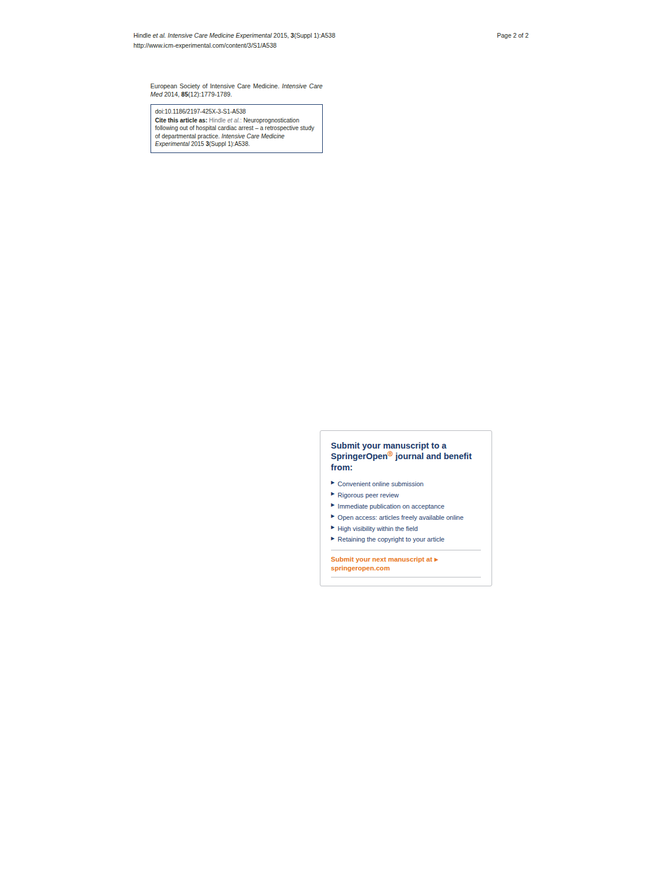Hindle et al. Intensive Care Medicine Experimental 2015, 3(Suppl 1):A538 http://www.icm-experimental.com/content/3/S1/A538
Page 2 of 2
European Society of Intensive Care Medicine. Intensive Care Med 2014, 85(12):1779-1789.
doi:10.1186/2197-425X-3-S1-A538
Cite this article as: Hindle et al.: Neuroprognostication following out of hospital cardiac arrest – a retrospective study of departmental practice. Intensive Care Medicine Experimental 2015 3(Suppl 1):A538.
Submit your manuscript to a SpringerOpenⓇ journal and benefit from:
Convenient online submission
Rigorous peer review
Immediate publication on acceptance
Open access: articles freely available online
High visibility within the field
Retaining the copyright to your article
Submit your next manuscript at ▶ springeropen.com